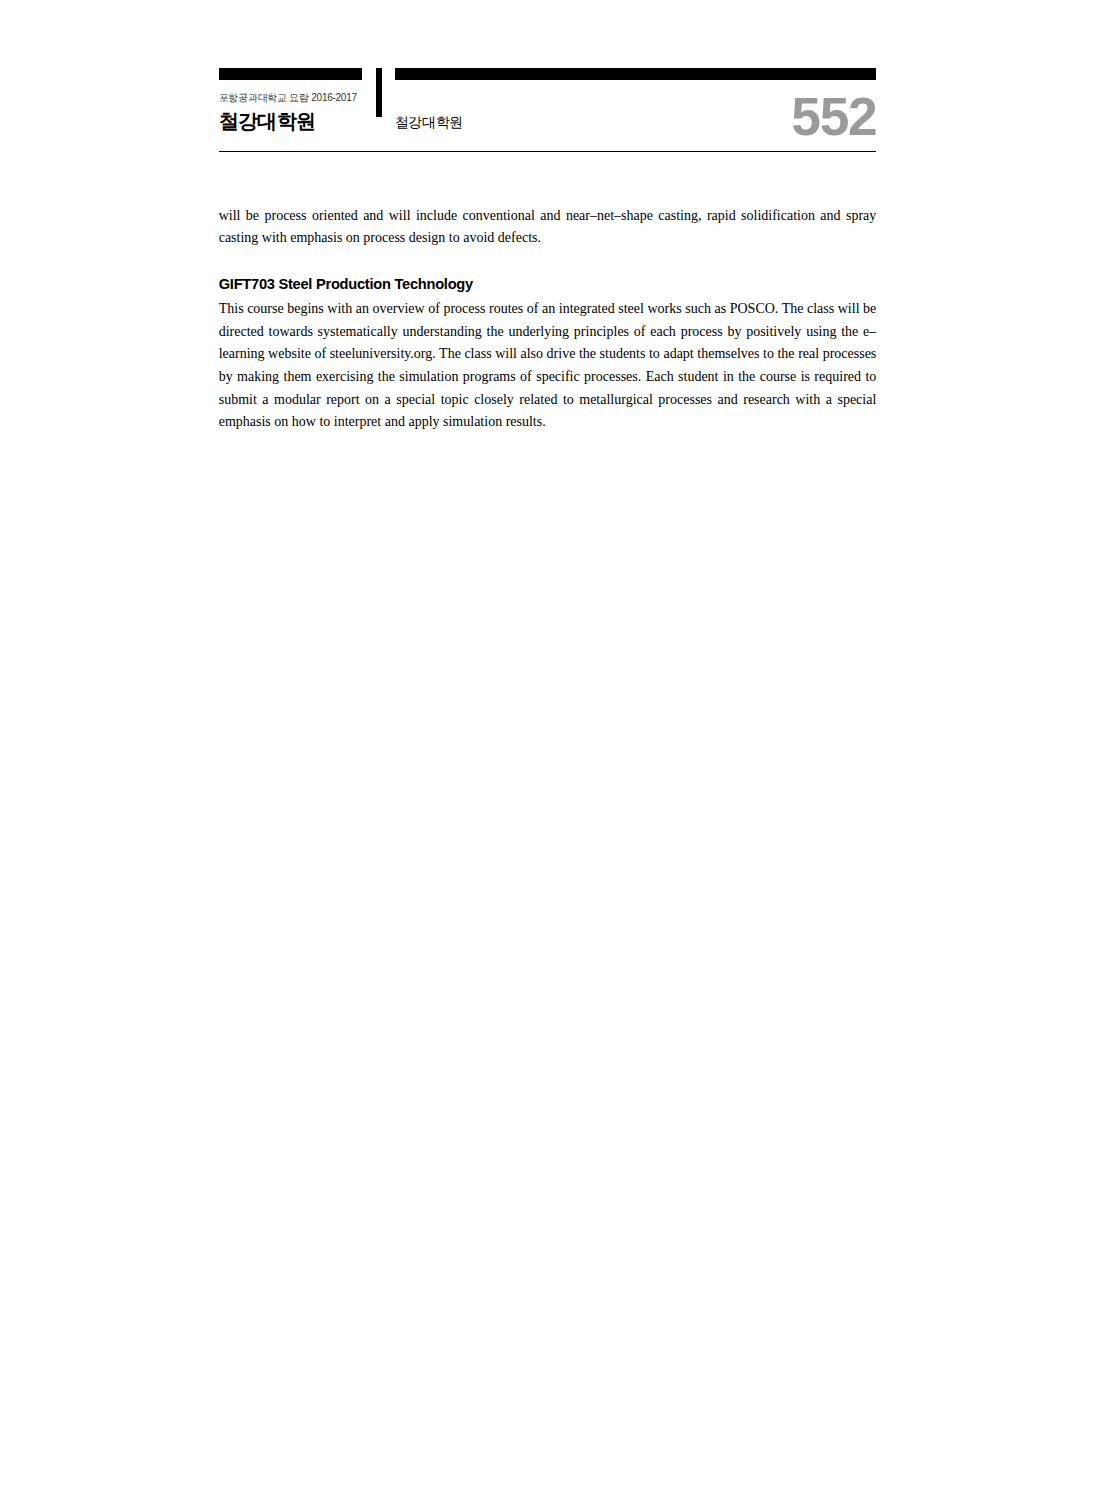포항공과대학교 요람 2016-2017
철강대학원
철강대학원
552
will be process oriented and will include conventional and near–net–shape casting, rapid solidification and spray casting with emphasis on process design to avoid defects.
GIFT703 Steel Production Technology
This course begins with an overview of process routes of an integrated steel works such as POSCO. The class will be directed towards systematically understanding the underlying principles of each process by positively using the e–learning website of steeluniversity.org. The class will also drive the students to adapt themselves to the real processes by making them exercising the simulation programs of specific processes. Each student in the course is required to submit a modular report on a special topic closely related to metallurgical processes and research with a special emphasis on how to interpret and apply simulation results.